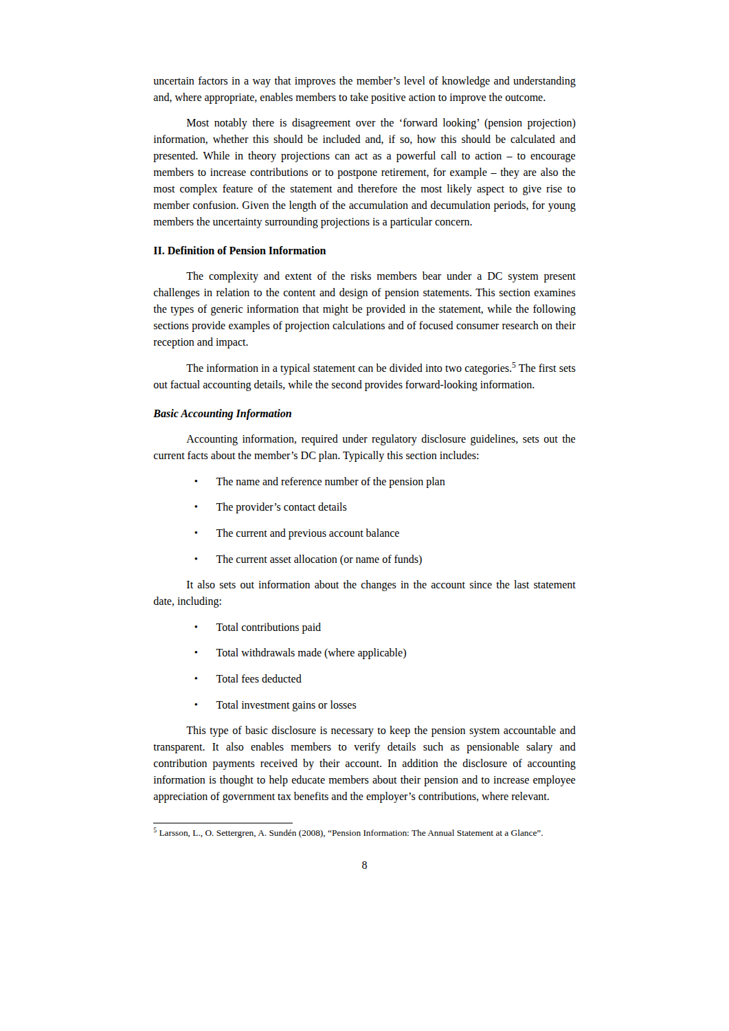uncertain factors in a way that improves the member’s level of knowledge and understanding and, where appropriate, enables members to take positive action to improve the outcome.
Most notably there is disagreement over the ‘forward looking’ (pension projection) information, whether this should be included and, if so, how this should be calculated and presented. While in theory projections can act as a powerful call to action – to encourage members to increase contributions or to postpone retirement, for example – they are also the most complex feature of the statement and therefore the most likely aspect to give rise to member confusion. Given the length of the accumulation and decumulation periods, for young members the uncertainty surrounding projections is a particular concern.
II. Definition of Pension Information
The complexity and extent of the risks members bear under a DC system present challenges in relation to the content and design of pension statements. This section examines the types of generic information that might be provided in the statement, while the following sections provide examples of projection calculations and of focused consumer research on their reception and impact.
The information in a typical statement can be divided into two categories.5 The first sets out factual accounting details, while the second provides forward-looking information.
Basic Accounting Information
Accounting information, required under regulatory disclosure guidelines, sets out the current facts about the member’s DC plan. Typically this section includes:
The name and reference number of the pension plan
The provider’s contact details
The current and previous account balance
The current asset allocation (or name of funds)
It also sets out information about the changes in the account since the last statement date, including:
Total contributions paid
Total withdrawals made (where applicable)
Total fees deducted
Total investment gains or losses
This type of basic disclosure is necessary to keep the pension system accountable and transparent. It also enables members to verify details such as pensionable salary and contribution payments received by their account. In addition the disclosure of accounting information is thought to help educate members about their pension and to increase employee appreciation of government tax benefits and the employer’s contributions, where relevant.
5 Larsson, L., O. Settergren, A. Sundén (2008), “Pension Information: The Annual Statement at a Glance”.
8